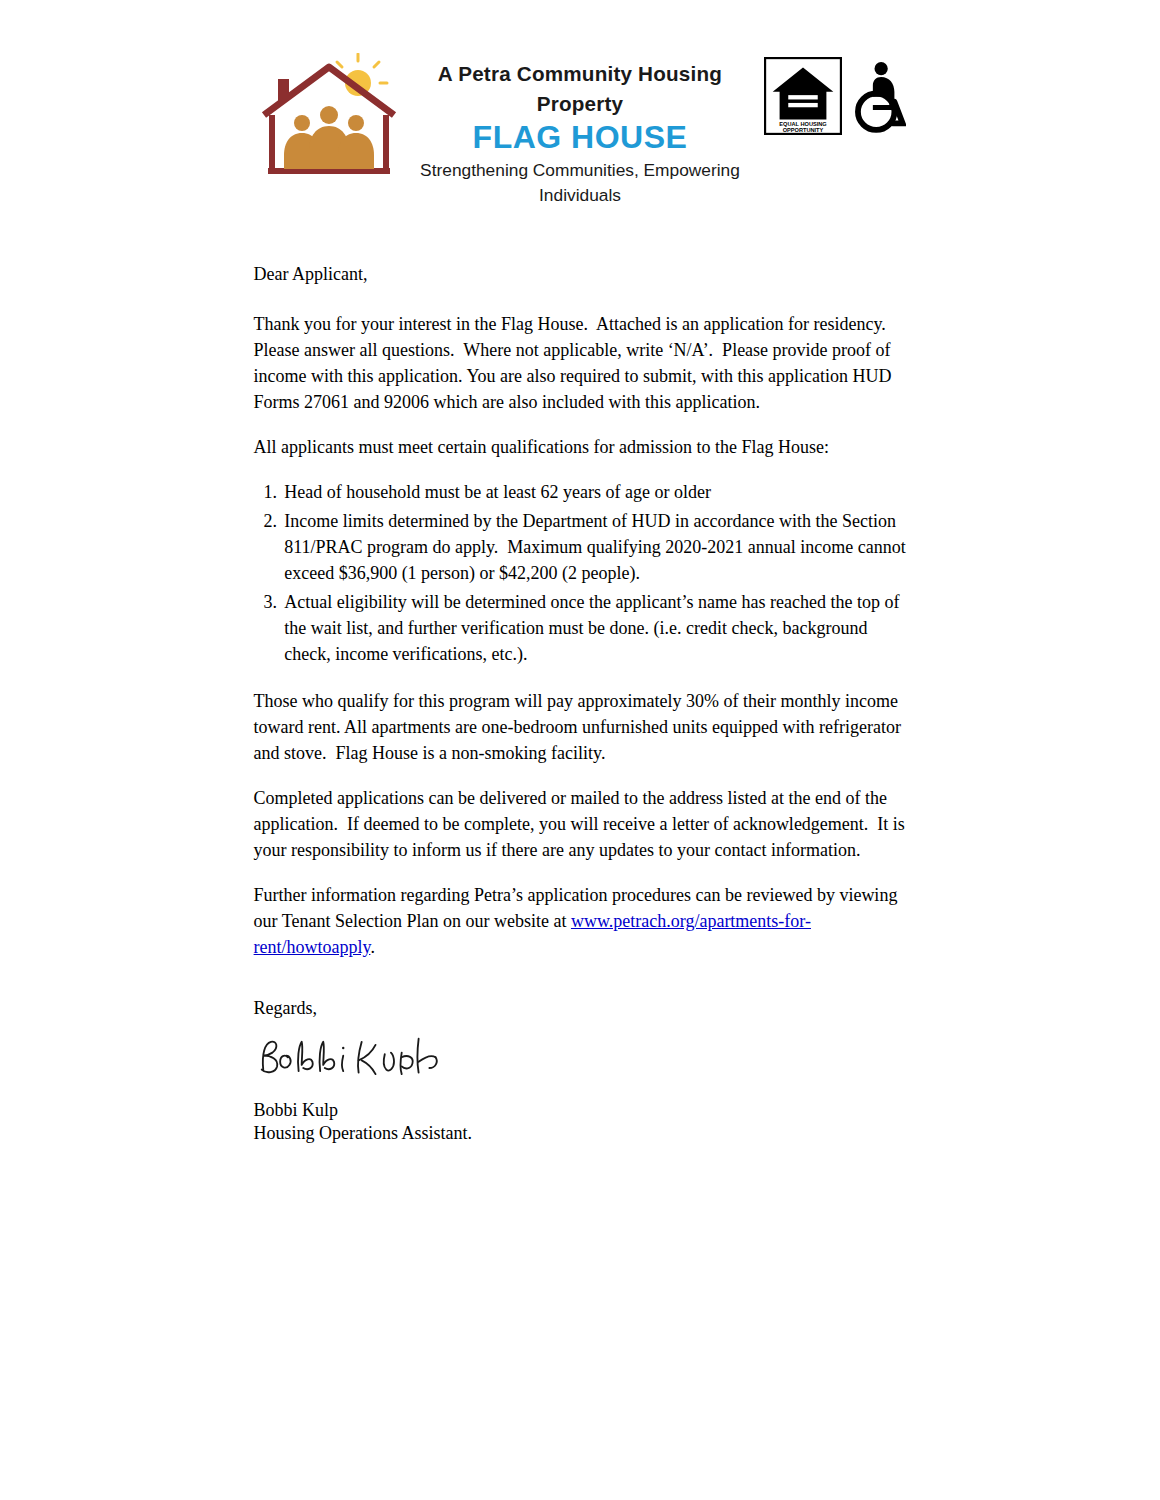A Petra Community Housing Property
FLAG HOUSE
Strengthening Communities, Empowering Individuals
EQUAL HOUSING OPPORTUNITY
Dear Applicant,
Thank you for your interest in the Flag House. Attached is an application for residency. Please answer all questions. Where not applicable, write ‘N/A’. Please provide proof of income with this application. You are also required to submit, with this application HUD Forms 27061 and 92006 which are also included with this application.
All applicants must meet certain qualifications for admission to the Flag House:
Head of household must be at least 62 years of age or older
Income limits determined by the Department of HUD in accordance with the Section 811/PRAC program do apply. Maximum qualifying 2020-2021 annual income cannot exceed $36,900 (1 person) or $42,200 (2 people).
Actual eligibility will be determined once the applicant’s name has reached the top of the wait list, and further verification must be done. (i.e. credit check, background check, income verifications, etc.).
Those who qualify for this program will pay approximately 30% of their monthly income toward rent. All apartments are one-bedroom unfurnished units equipped with refrigerator and stove. Flag House is a non-smoking facility.
Completed applications can be delivered or mailed to the address listed at the end of the application. If deemed to be complete, you will receive a letter of acknowledgement. It is your responsibility to inform us if there are any updates to your contact information.
Further information regarding Petra’s application procedures can be reviewed by viewing our Tenant Selection Plan on our website at www.petrach.org/apartments-for-rent/howtoapply.
Regards,
Bobbi Kulp
Housing Operations Assistant.